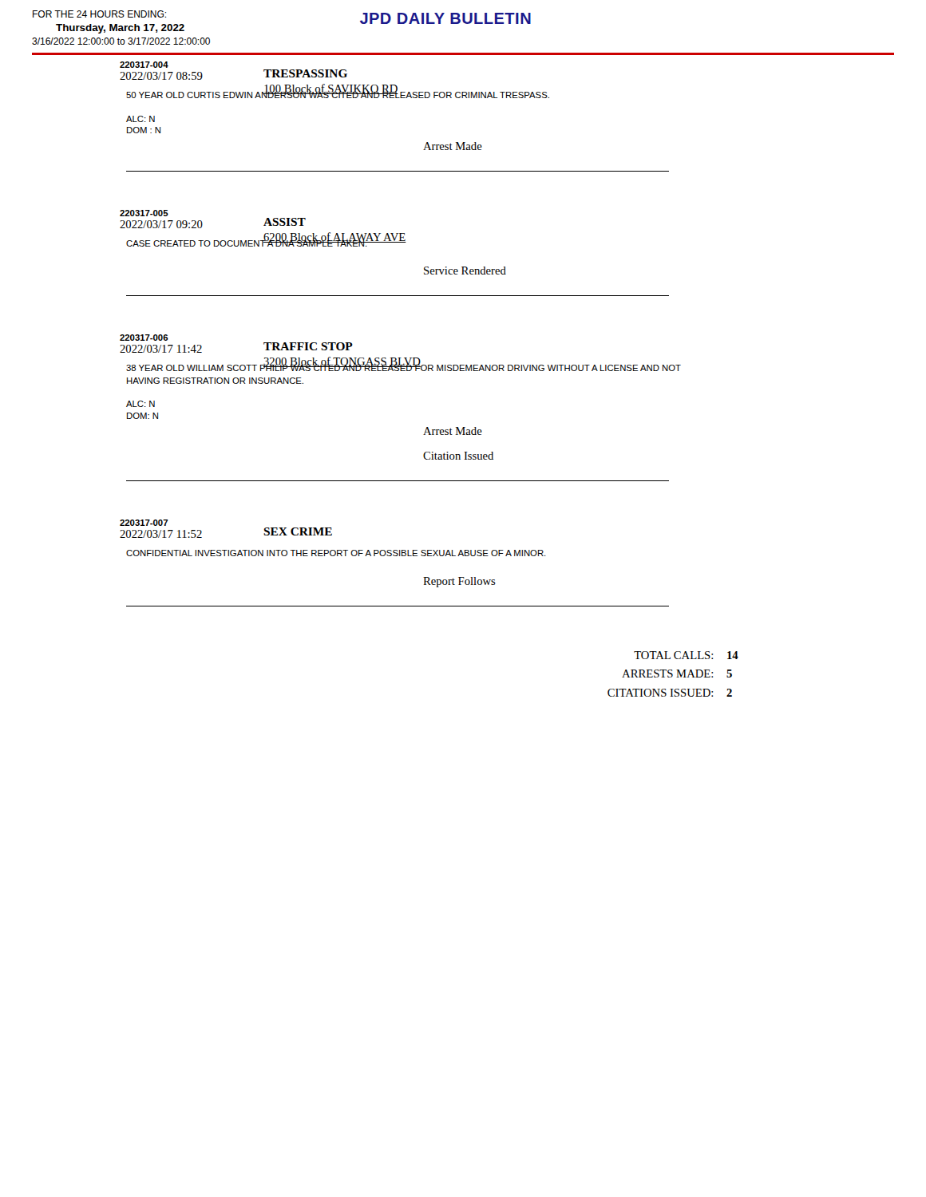FOR THE 24 HOURS ENDING:
Thursday, March 17, 2022
3/16/2022 12:00:00 to 3/17/2022 12:00:00
JPD DAILY BULLETIN
220317-004
TRESPASSING
2022/03/17 08:59
100 Block of SAVIKKO RD
50 YEAR OLD CURTIS EDWIN ANDERSON WAS CITED AND RELEASED FOR CRIMINAL TRESPASS.
ALC: N
DOM : N
Arrest Made
220317-005
ASSIST
2022/03/17 09:20
6200 Block of ALAWAY AVE
CASE CREATED TO DOCUMENT A DNA SAMPLE TAKEN.
Service Rendered
220317-006
TRAFFIC STOP
2022/03/17 11:42
3200 Block of TONGASS BLVD
38 YEAR OLD WILLIAM SCOTT PHILIP WAS CITED AND RELEASED FOR MISDEMEANOR DRIVING WITHOUT A LICENSE AND NOT HAVING REGISTRATION OR INSURANCE.
ALC: N
DOM: N
Arrest Made
Citation Issued
220317-007
SEX CRIME
2022/03/17 11:52
CONFIDENTIAL INVESTIGATION INTO THE REPORT OF A POSSIBLE SEXUAL ABUSE OF A MINOR.
Report Follows
TOTAL CALLS: 14
ARRESTS MADE: 5
CITATIONS ISSUED: 2